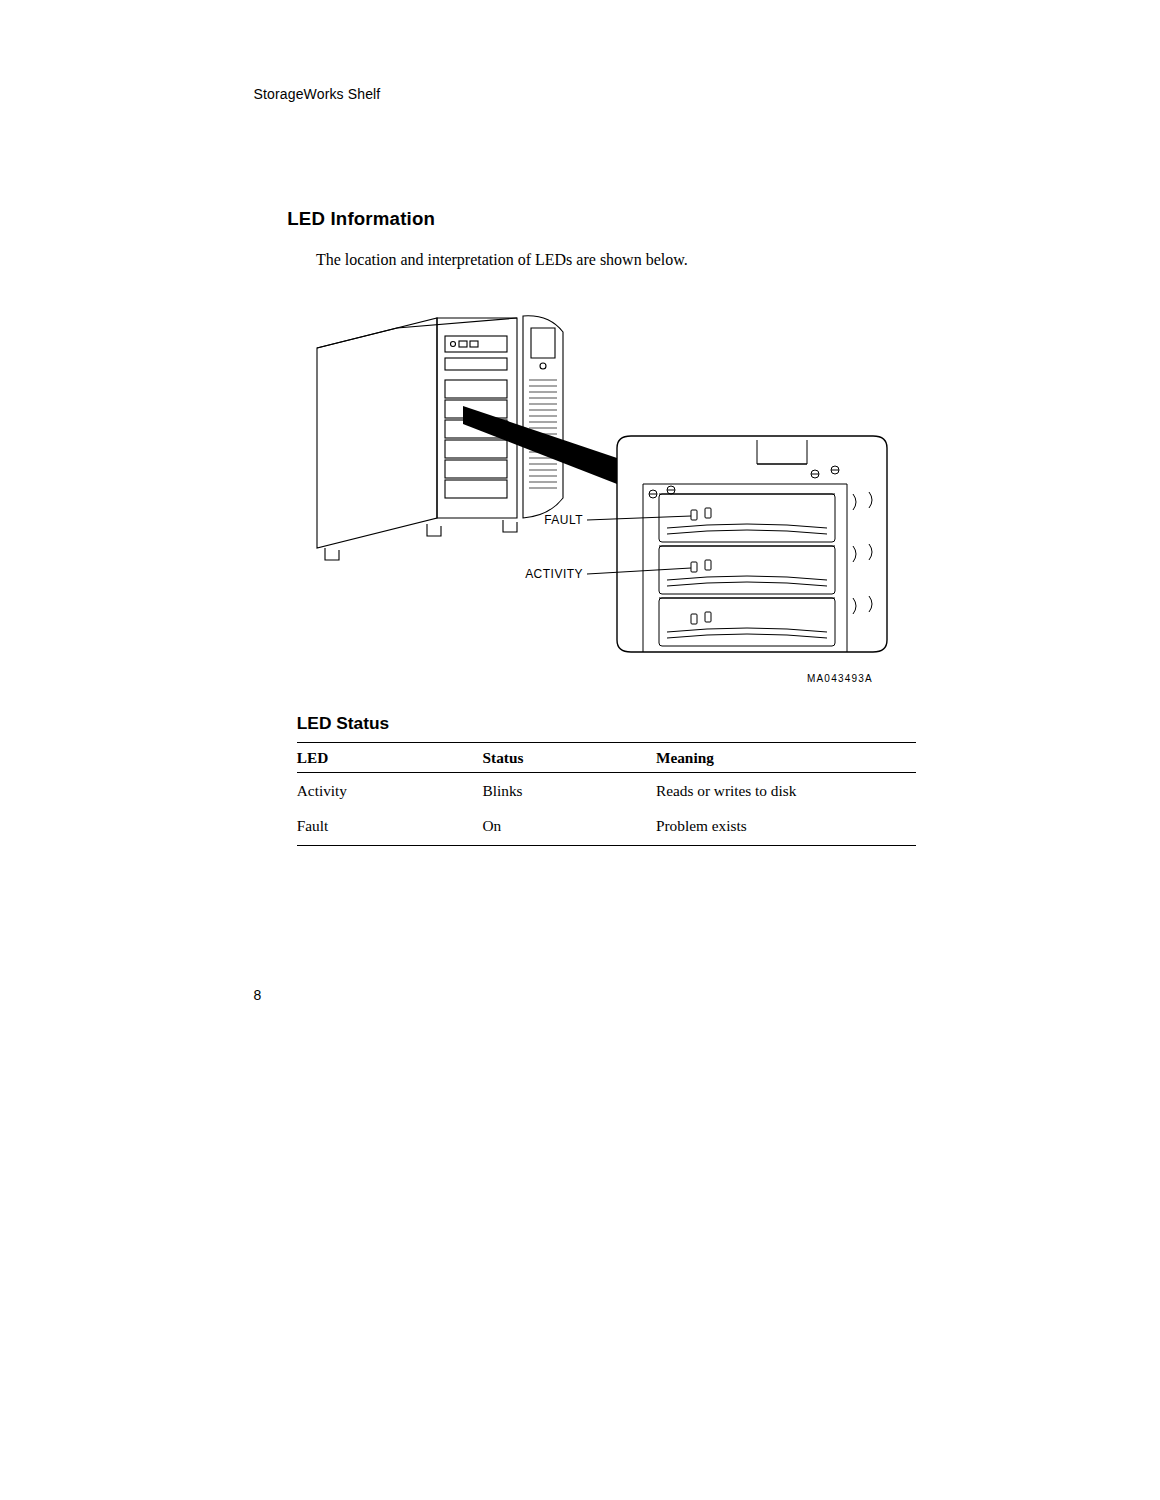StorageWorks Shelf
LED Information
The location and interpretation of LEDs are shown below.
FAULT ACTIVITY
MA043493A
LED Status
| LED | Status | Meaning |
| --- | --- | --- |
| Activity | Blinks | Reads or writes to disk |
| Fault | On | Problem exists |
8